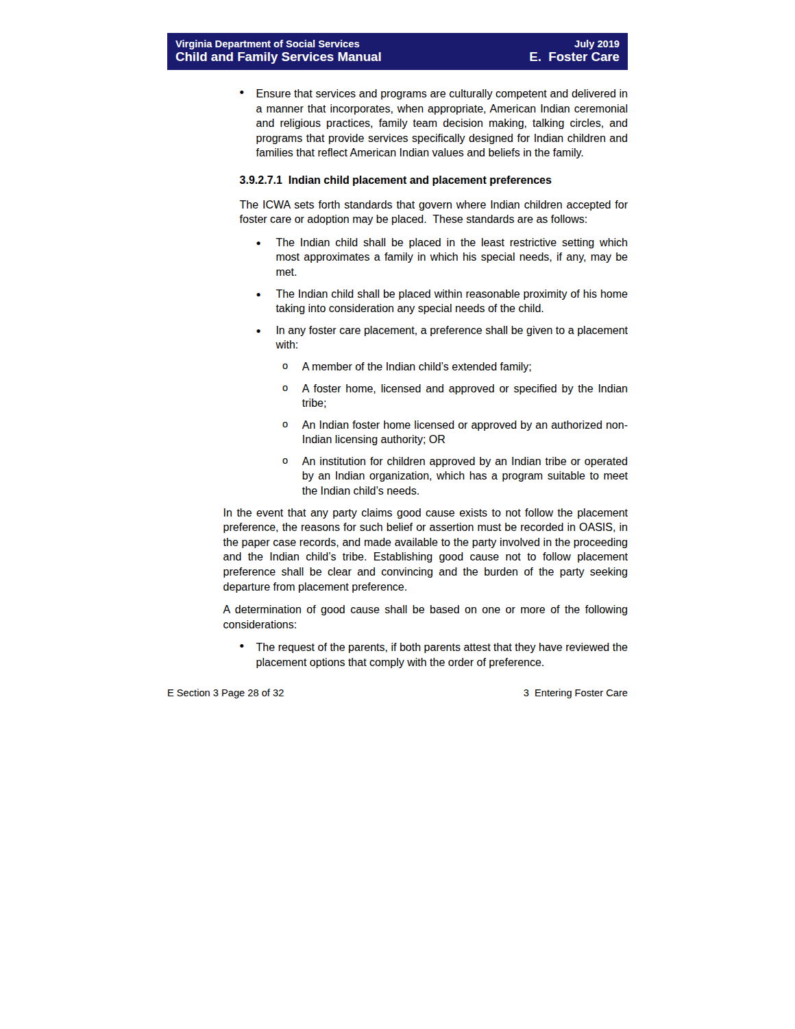Virginia Department of Social Services
Child and Family Services Manual
July 2019
E. Foster Care
Ensure that services and programs are culturally competent and delivered in a manner that incorporates, when appropriate, American Indian ceremonial and religious practices, family team decision making, talking circles, and programs that provide services specifically designed for Indian children and families that reflect American Indian values and beliefs in the family.
3.9.2.7.1 Indian child placement and placement preferences
The ICWA sets forth standards that govern where Indian children accepted for foster care or adoption may be placed. These standards are as follows:
The Indian child shall be placed in the least restrictive setting which most approximates a family in which his special needs, if any, may be met.
The Indian child shall be placed within reasonable proximity of his home taking into consideration any special needs of the child.
In any foster care placement, a preference shall be given to a placement with:
A member of the Indian child’s extended family;
A foster home, licensed and approved or specified by the Indian tribe;
An Indian foster home licensed or approved by an authorized non-Indian licensing authority; OR
An institution for children approved by an Indian tribe or operated by an Indian organization, which has a program suitable to meet the Indian child’s needs.
In the event that any party claims good cause exists to not follow the placement preference, the reasons for such belief or assertion must be recorded in OASIS, in the paper case records, and made available to the party involved in the proceeding and the Indian child’s tribe. Establishing good cause not to follow placement preference shall be clear and convincing and the burden of the party seeking departure from placement preference.
A determination of good cause shall be based on one or more of the following considerations:
The request of the parents, if both parents attest that they have reviewed the placement options that comply with the order of preference.
E Section 3 Page 28 of 32
3 Entering Foster Care